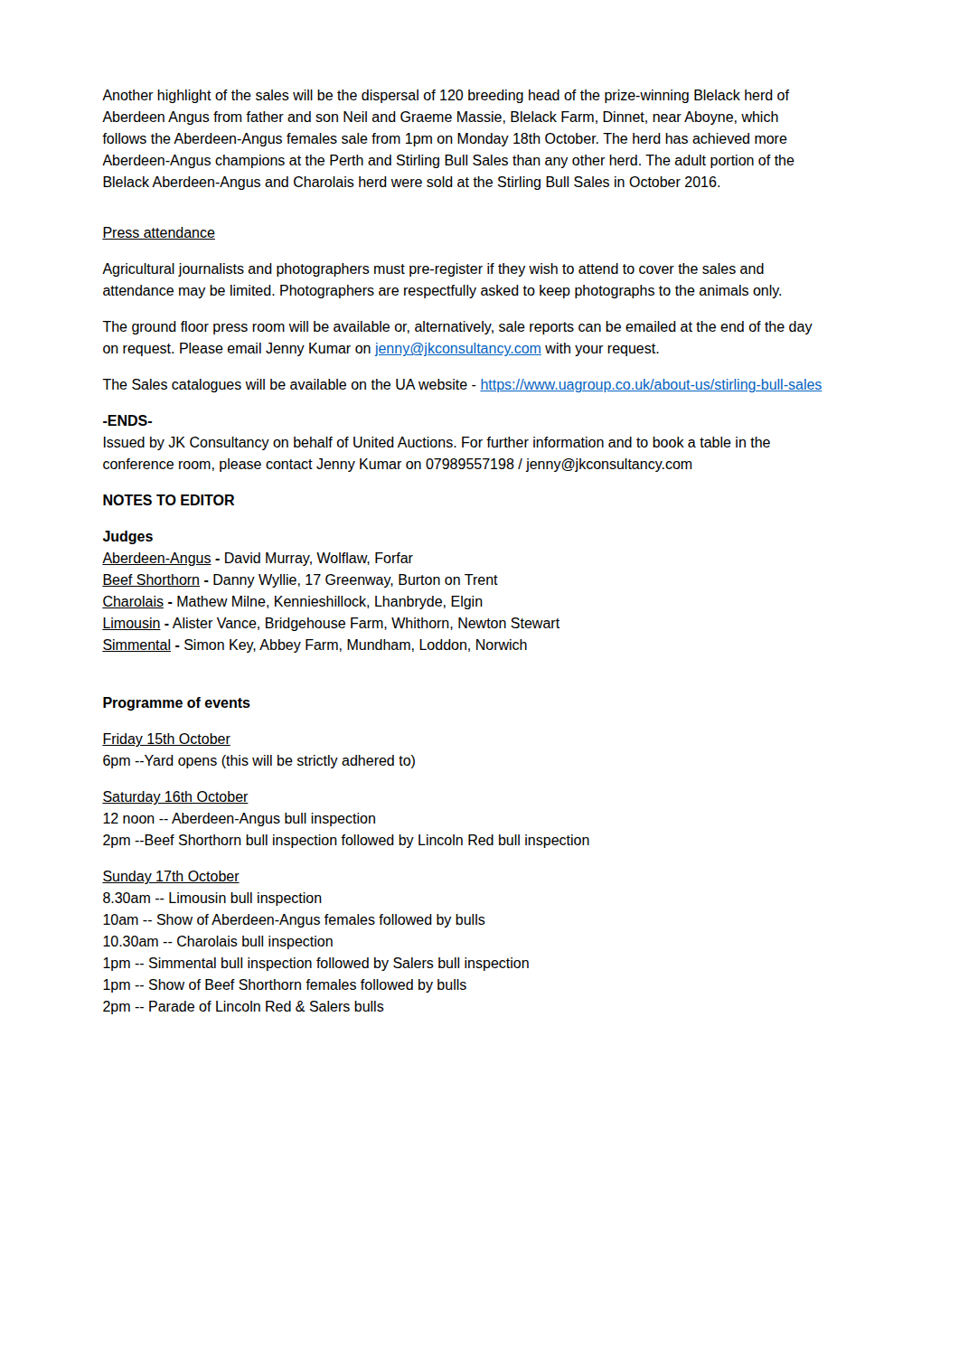Another highlight of the sales will be the dispersal of 120 breeding head of the prize-winning Blelack herd of Aberdeen Angus from father and son Neil and Graeme Massie, Blelack Farm, Dinnet, near Aboyne, which follows the Aberdeen-Angus females sale from 1pm on Monday 18th October. The herd has achieved more Aberdeen-Angus champions at the Perth and Stirling Bull Sales than any other herd. The adult portion of the Blelack Aberdeen-Angus and Charolais herd were sold at the Stirling Bull Sales in October 2016.
Press attendance
Agricultural journalists and photographers must pre-register if they wish to attend to cover the sales and attendance may be limited. Photographers are respectfully asked to keep photographs to the animals only.
The ground floor press room will be available or, alternatively, sale reports can be emailed at the end of the day on request. Please email Jenny Kumar on jenny@jkconsultancy.com with your request.
The Sales catalogues will be available on the UA website - https://www.uagroup.co.uk/about-us/stirling-bull-sales
-ENDS-
Issued by JK Consultancy on behalf of United Auctions. For further information and to book a table in the conference room, please contact Jenny Kumar on 07989557198 / jenny@jkconsultancy.com
NOTES TO EDITOR
Judges
Aberdeen-Angus - David Murray, Wolflaw, Forfar
Beef Shorthorn - Danny Wyllie, 17 Greenway, Burton on Trent
Charolais - Mathew Milne, Kennieshillock, Lhanbryde, Elgin
Limousin - Alister Vance, Bridgehouse Farm, Whithorn, Newton Stewart
Simmental - Simon Key, Abbey Farm, Mundham, Loddon, Norwich
Programme of events
Friday 15th October
6pm --Yard opens (this will be strictly adhered to)
Saturday 16th October
12 noon -- Aberdeen-Angus bull inspection
2pm --Beef Shorthorn bull inspection followed by Lincoln Red bull inspection
Sunday 17th October
8.30am -- Limousin bull inspection
10am -- Show of Aberdeen-Angus females followed by bulls
10.30am -- Charolais bull inspection
1pm -- Simmental bull inspection followed by Salers bull inspection
1pm -- Show of Beef Shorthorn females followed by bulls
2pm -- Parade of Lincoln Red & Salers bulls